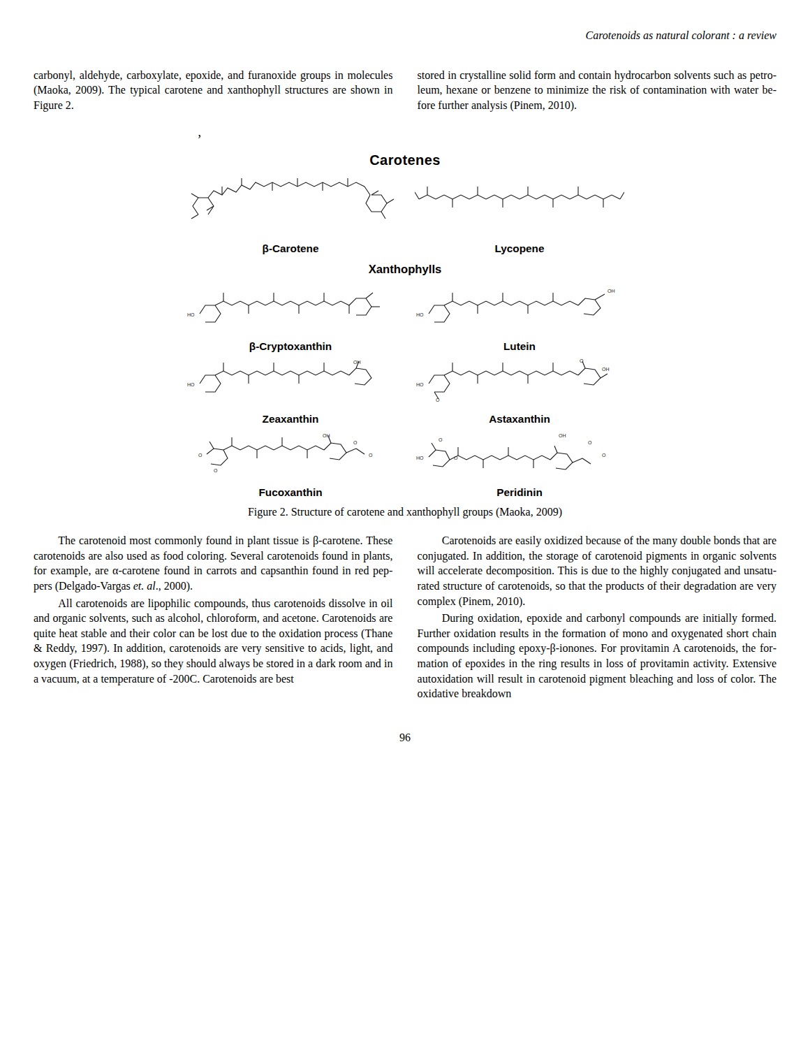Carotenoids as natural colorant : a review
carbonyl, aldehyde, carboxylate, epoxide, and furanoxide groups in molecules (Maoka, 2009). The typical carotene and xanthophyll structures are shown in Figure 2.
stored in crystalline solid form and contain hydrocarbon solvents such as petroleum, hexane or benzene to minimize the risk of contamination with water before further analysis (Pinem, 2010).
’
Carotenes
β-Carotene
Lycopene
Xanthophylls
HO β-Cryptoxanthin
HO OH Lutein
HO OH Zeaxanthin
HO O O OH Astaxanthin
O O OH O O Fucoxanthin
HO O O OH O O Peridinin
Figure 2. Structure of carotene and xanthophyll groups (Maoka, 2009)
The carotenoid most commonly found in plant tissue is β-carotene. These carotenoids are also used as food coloring. Several carotenoids found in plants, for example, are α-carotene found in carrots and capsanthin found in red peppers (Delgado-Vargas et. al., 2000).
All carotenoids are lipophilic compounds, thus carotenoids dissolve in oil and organic solvents, such as alcohol, chloroform, and acetone. Carotenoids are quite heat stable and their color can be lost due to the oxidation process (Thane & Reddy, 1997). In addition, carotenoids are very sensitive to acids, light, and oxygen (Friedrich, 1988), so they should always be stored in a dark room and in a vacuum, at a temperature of -200C. Carotenoids are best
Carotenoids are easily oxidized because of the many double bonds that are conjugated. In addition, the storage of carotenoid pigments in organic solvents will accelerate decomposition. This is due to the highly conjugated and unsaturated structure of carotenoids, so that the products of their degradation are very complex (Pinem, 2010).
During oxidation, epoxide and carbonyl compounds are initially formed. Further oxidation results in the formation of mono and oxygenated short chain compounds including epoxy-β-ionones. For provitamin A carotenoids, the formation of epoxides in the ring results in loss of provitamin activity. Extensive autoxidation will result in carotenoid pigment bleaching and loss of color. The oxidative breakdown
96